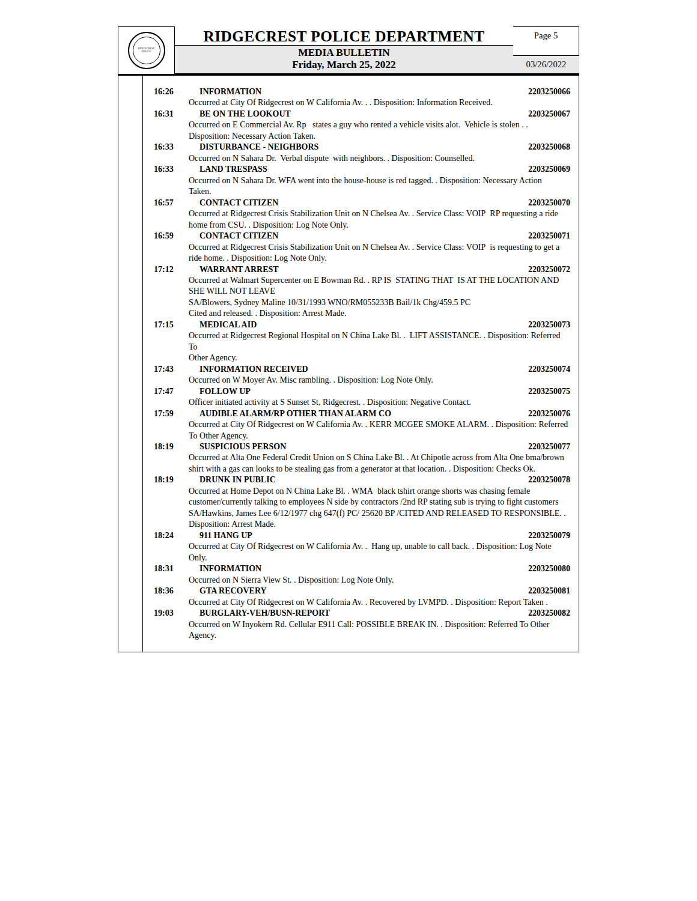RIDGECREST
POLICE
RIDGECREST POLICE DEPARTMENT
MEDIA BULLETIN
Friday, March 25, 2022
Page 5
03/26/2022
16:26 INFORMATION 2203250066
Occurred at City Of Ridgecrest on W California Av. . . Disposition: Information Received.
16:31 BE ON THE LOOKOUT 2203250067
Occurred on E Commercial Av. Rp states a guy who rented a vehicle visits alot. Vehicle is stolen . .
Disposition: Necessary Action Taken.
16:33 DISTURBANCE - NEIGHBORS 2203250068
Occurred on N Sahara Dr. Verbal dispute with neighbors. . Disposition: Counselled.
16:33 LAND TRESPASS 2203250069
Occurred on N Sahara Dr. WFA went into the house-house is red tagged. . Disposition: Necessary Action
Taken.
16:57 CONTACT CITIZEN 2203250070
Occurred at Ridgecrest Crisis Stabilization Unit on N Chelsea Av. . Service Class: VOIP RP requesting a ride
home from CSU. . Disposition: Log Note Only.
16:59 CONTACT CITIZEN 2203250071
Occurred at Ridgecrest Crisis Stabilization Unit on N Chelsea Av. . Service Class: VOIP is requesting to get a
ride home. . Disposition: Log Note Only.
17:12 WARRANT ARREST 2203250072
Occurred at Walmart Supercenter on E Bowman Rd. . RP IS STATING THAT IS AT THE LOCATION AND
SHE WILL NOT LEAVE
SA/Blowers, Sydney Maline 10/31/1993 WNO/RM055233B Bail/1k Chg/459.5 PC
Cited and released. . Disposition: Arrest Made.
17:15 MEDICAL AID 2203250073
Occurred at Ridgecrest Regional Hospital on N China Lake Bl. . LIFT ASSISTANCE. . Disposition: Referred To
Other Agency.
17:43 INFORMATION RECEIVED 2203250074
Occurred on W Moyer Av. Misc rambling. . Disposition: Log Note Only.
17:47 FOLLOW UP 2203250075
Officer initiated activity at S Sunset St, Ridgecrest. . Disposition: Negative Contact.
17:59 AUDIBLE ALARM/RP OTHER THAN ALARM CO 2203250076
Occurred at City Of Ridgecrest on W California Av. . KERR MCGEE SMOKE ALARM. . Disposition: Referred
To Other Agency.
18:19 SUSPICIOUS PERSON 2203250077
Occurred at Alta One Federal Credit Union on S China Lake Bl. . At Chipotle across from Alta One bma/brown
shirt with a gas can looks to be stealing gas from a generator at that location. . Disposition: Checks Ok.
18:19 DRUNK IN PUBLIC 2203250078
Occurred at Home Depot on N China Lake Bl. . WMA black tshirt orange shorts was chasing female
customer/currently talking to employees N side by contractors /2nd RP stating sub is trying to fight customers
SA/Hawkins, James Lee 6/12/1977 chg 647(f) PC/ 25620 BP /CITED AND RELEASED TO RESPONSIBLE. .
Disposition: Arrest Made.
18:24 911 HANG UP 2203250079
Occurred at City Of Ridgecrest on W California Av. . Hang up, unable to call back. . Disposition: Log Note
Only.
18:31 INFORMATION 2203250080
Occurred on N Sierra View St. . Disposition: Log Note Only.
18:36 GTA RECOVERY 2203250081
Occurred at City Of Ridgecrest on W California Av. . Recovered by LVMPD. . Disposition: Report Taken .
19:03 BURGLARY-VEH/BUSN-REPORT 2203250082
Occurred on W Inyokern Rd. Cellular E911 Call: POSSIBLE BREAK IN. . Disposition: Referred To Other
Agency.